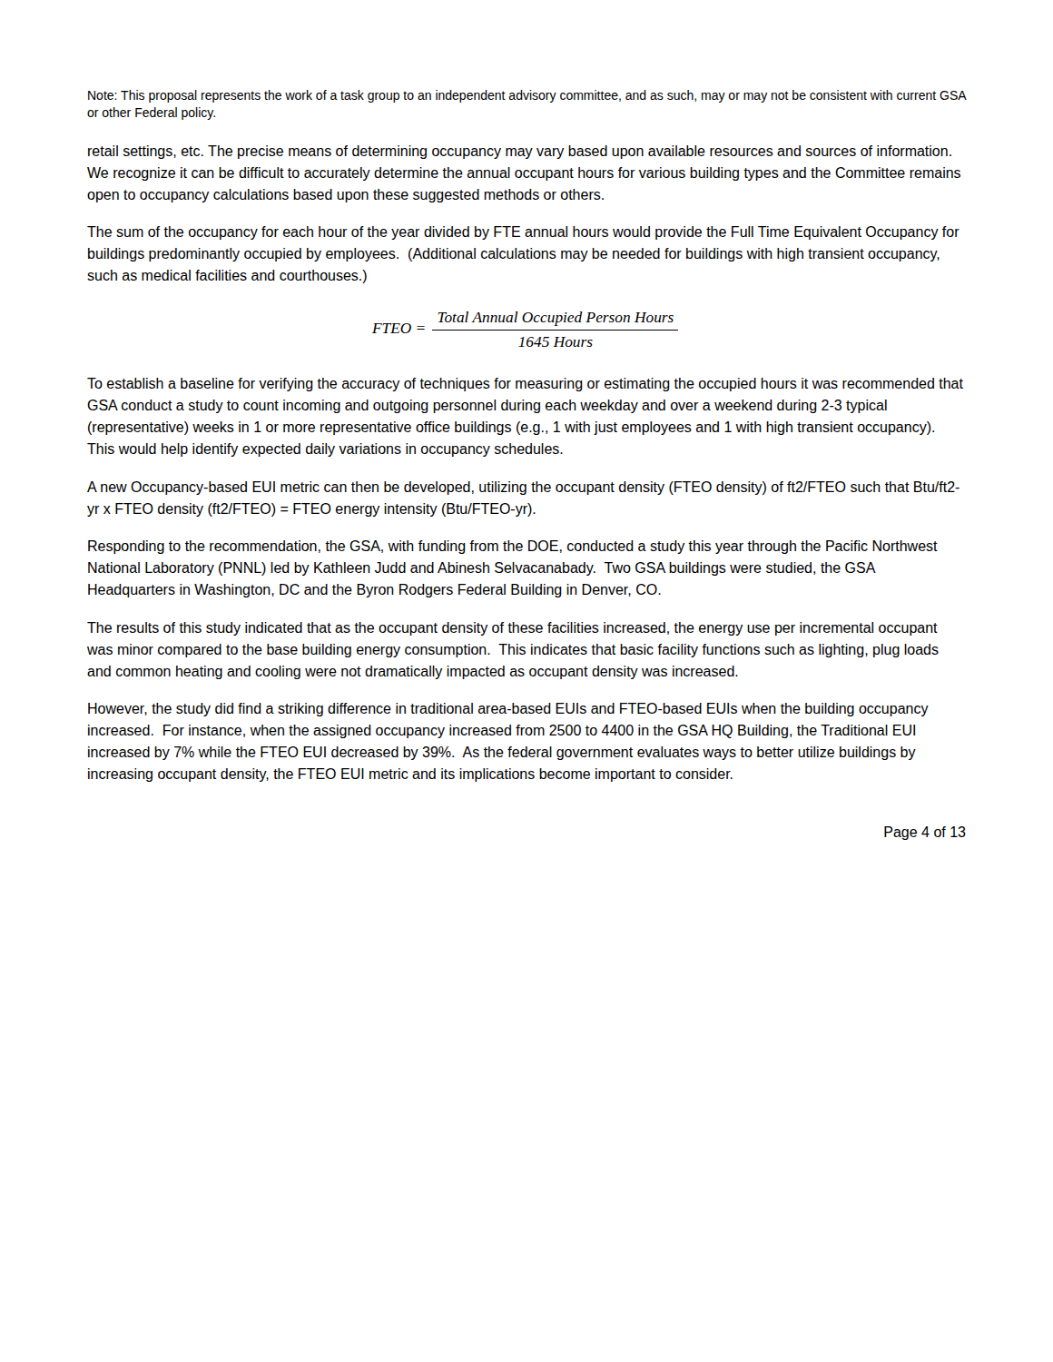Note: This proposal represents the work of a task group to an independent advisory committee, and as such, may or may not be consistent with current GSA or other Federal policy.
retail settings, etc. The precise means of determining occupancy may vary based upon available resources and sources of information. We recognize it can be difficult to accurately determine the annual occupant hours for various building types and the Committee remains open to occupancy calculations based upon these suggested methods or others.
The sum of the occupancy for each hour of the year divided by FTE annual hours would provide the Full Time Equivalent Occupancy for buildings predominantly occupied by employees. (Additional calculations may be needed for buildings with high transient occupancy, such as medical facilities and courthouses.)
FTEO = Total Annual Occupied Person Hours 1645 Hours
To establish a baseline for verifying the accuracy of techniques for measuring or estimating the occupied hours it was recommended that GSA conduct a study to count incoming and outgoing personnel during each weekday and over a weekend during 2-3 typical (representative) weeks in 1 or more representative office buildings (e.g., 1 with just employees and 1 with high transient occupancy). This would help identify expected daily variations in occupancy schedules.
A new Occupancy-based EUI metric can then be developed, utilizing the occupant density (FTEO density) of ft2/FTEO such that Btu/ft2-yr x FTEO density (ft2/FTEO) = FTEO energy intensity (Btu/FTEO-yr).
Responding to the recommendation, the GSA, with funding from the DOE, conducted a study this year through the Pacific Northwest National Laboratory (PNNL) led by Kathleen Judd and Abinesh Selvacanabady. Two GSA buildings were studied, the GSA Headquarters in Washington, DC and the Byron Rodgers Federal Building in Denver, CO.
The results of this study indicated that as the occupant density of these facilities increased, the energy use per incremental occupant was minor compared to the base building energy consumption. This indicates that basic facility functions such as lighting, plug loads and common heating and cooling were not dramatically impacted as occupant density was increased.
However, the study did find a striking difference in traditional area-based EUIs and FTEO-based EUIs when the building occupancy increased. For instance, when the assigned occupancy increased from 2500 to 4400 in the GSA HQ Building, the Traditional EUI increased by 7% while the FTEO EUI decreased by 39%. As the federal government evaluates ways to better utilize buildings by increasing occupant density, the FTEO EUI metric and its implications become important to consider.
Page 4 of 13